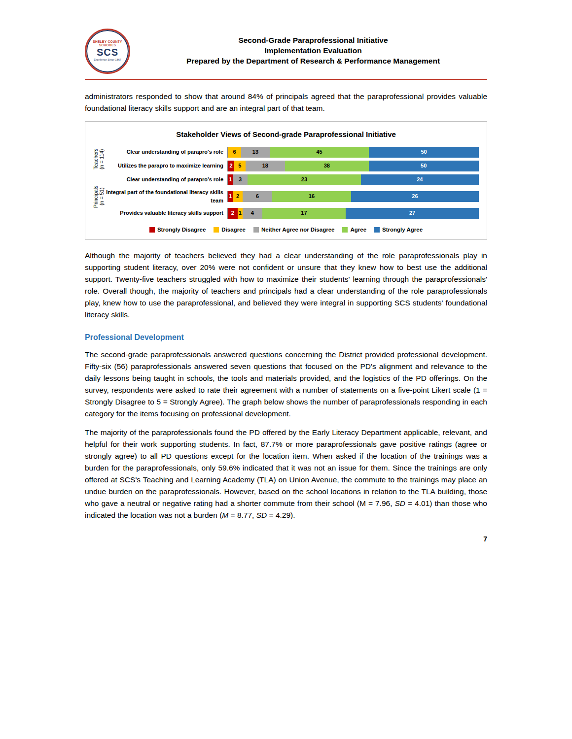Shelby County Schools
SCS
Excellence Since 1867
Second-Grade Paraprofessional Initiative
Implementation Evaluation
Prepared by the Department of Research & Performance Management
administrators responded to show that around 84% of principals agreed that the paraprofessional provides valuable foundational literacy skills support and are an integral part of that team.
Stakeholder Views of Second-grade Paraprofessional Initiative
Teachers
(n = 114)
Clear understanding of parapro's role
6
13
45
50
Utilizes the parapro to maximize learning
2
5
18
38
50
Principals
(n = 51)
Clear understanding of parapro's role
1
3
23
24
Integral part of the foundational literacy skills team
1
2
6
16
26
Provides valuable literacy skills support
2
1
4
17
27
Strongly Disagree
Disagree
Neither Agree nor Disagree
Agree
Strongly Agree
Although the majority of teachers believed they had a clear understanding of the role paraprofessionals play in supporting student literacy, over 20% were not confident or unsure that they knew how to best use the additional support. Twenty-five teachers struggled with how to maximize their students' learning through the paraprofessionals' role. Overall though, the majority of teachers and principals had a clear understanding of the role paraprofessionals play, knew how to use the paraprofessional, and believed they were integral in supporting SCS students' foundational literacy skills.
Professional Development
The second-grade paraprofessionals answered questions concerning the District provided professional development. Fifty-six (56) paraprofessionals answered seven questions that focused on the PD's alignment and relevance to the daily lessons being taught in schools, the tools and materials provided, and the logistics of the PD offerings. On the survey, respondents were asked to rate their agreement with a number of statements on a five-point Likert scale (1 = Strongly Disagree to 5 = Strongly Agree). The graph below shows the number of paraprofessionals responding in each category for the items focusing on professional development.
The majority of the paraprofessionals found the PD offered by the Early Literacy Department applicable, relevant, and helpful for their work supporting students. In fact, 87.7% or more paraprofessionals gave positive ratings (agree or strongly agree) to all PD questions except for the location item. When asked if the location of the trainings was a burden for the paraprofessionals, only 59.6% indicated that it was not an issue for them. Since the trainings are only offered at SCS's Teaching and Learning Academy (TLA) on Union Avenue, the commute to the trainings may place an undue burden on the paraprofessionals. However, based on the school locations in relation to the TLA building, those who gave a neutral or negative rating had a shorter commute from their school (M = 7.96, SD = 4.01) than those who indicated the location was not a burden (M = 8.77, SD = 4.29).
7